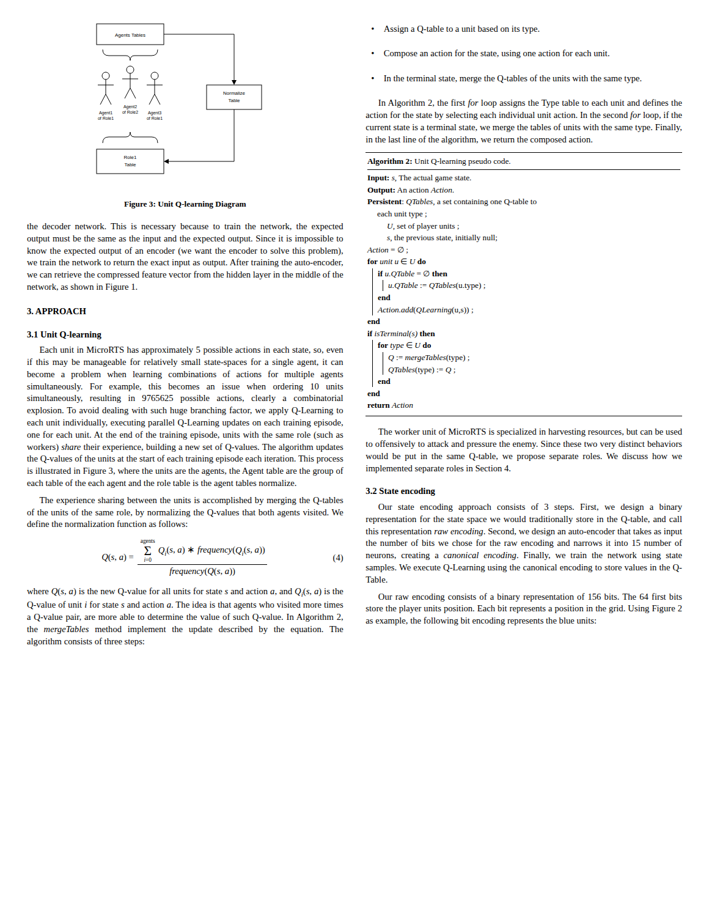Agents Tables Normalize Table Role1 Table Agent1 of Role1 Agent2 of Role2 Agent3 of Role1
Figure 3: Unit Q-learning Diagram
the decoder network. This is necessary because to train the network, the expected output must be the same as the input and the expected output. Since it is impossible to know the expected output of an encoder (we want the encoder to solve this problem), we train the network to return the exact input as output. After training the auto-encoder, we can retrieve the compressed feature vector from the hidden layer in the middle of the network, as shown in Figure 1.
3. APPROACH
3.1 Unit Q-learning
Each unit in MicroRTS has approximately 5 possible actions in each state, so, even if this may be manageable for relatively small state-spaces for a single agent, it can become a problem when learning combinations of actions for multiple agents simultaneously. For example, this becomes an issue when ordering 10 units simultaneously, resulting in 9765625 possible actions, clearly a combinatorial explosion. To avoid dealing with such huge branching factor, we apply Q-Learning to each unit individually, executing parallel Q-Learning updates on each training episode, one for each unit. At the end of the training episode, units with the same role (such as workers) share their experience, building a new set of Q-values. The algorithm updates the Q-values of the units at the start of each training episode each iteration. This process is illustrated in Figure 3, where the units are the agents, the Agent table are the group of each table of the each agent and the role table is the agent tables normalize.
The experience sharing between the units is accomplished by merging the Q-tables of the units of the same role, by normalizing the Q-values that both agents visited. We define the normalization function as follows:
Q(s, a) = agents Σi=0 Qi(s, a) ∗ frequency(Qi(s, a)) frequency(Q(s, a)) (4)
where Q(s, a) is the new Q-value for all units for state s and action a, and Qi(s, a) is the Q-value of unit i for state s and action a. The idea is that agents who visited more times a Q-value pair, are more able to determine the value of such Q-value. In Algorithm 2, the mergeTables method implement the update described by the equation. The algorithm consists of three steps:
Assign a Q-table to a unit based on its type.
Compose an action for the state, using one action for each unit.
In the terminal state, merge the Q-tables of the units with the same type.
In Algorithm 2, the first for loop assigns the Type table to each unit and defines the action for the state by selecting each individual unit action. In the second for loop, if the current state is a terminal state, we merge the tables of units with the same type. Finally, in the last line of the algorithm, we return the composed action.
Algorithm 2: Unit Q-learning pseudo code.
Input: s, The actual game state.
Output: An action Action.
Persistent: QTables, a set containing one Q-table to
each unit type ;
U, set of player units ;
s, the previous state, initially null;
Action = ∅ ;
for unit u ∈ U do
if u.QTable = ∅ then
u.QTable := QTables(u.type) ;
end
Action.add(QLearning(u,s)) ;
end
if isTerminal(s) then
for type ∈ U do
Q := mergeTables(type) ;
QTables(type) := Q ;
end
end
return Action
The worker unit of MicroRTS is specialized in harvesting resources, but can be used to offensively to attack and pressure the enemy. Since these two very distinct behaviors would be put in the same Q-table, we propose separate roles. We discuss how we implemented separate roles in Section 4.
3.2 State encoding
Our state encoding approach consists of 3 steps. First, we design a binary representation for the state space we would traditionally store in the Q-table, and call this representation raw encoding. Second, we design an auto-encoder that takes as input the number of bits we chose for the raw encoding and narrows it into 15 number of neurons, creating a canonical encoding. Finally, we train the network using state samples. We execute Q-Learning using the canonical encoding to store values in the Q-Table.
Our raw encoding consists of a binary representation of 156 bits. The 64 first bits store the player units position. Each bit represents a position in the grid. Using Figure 2 as example, the following bit encoding represents the blue units: